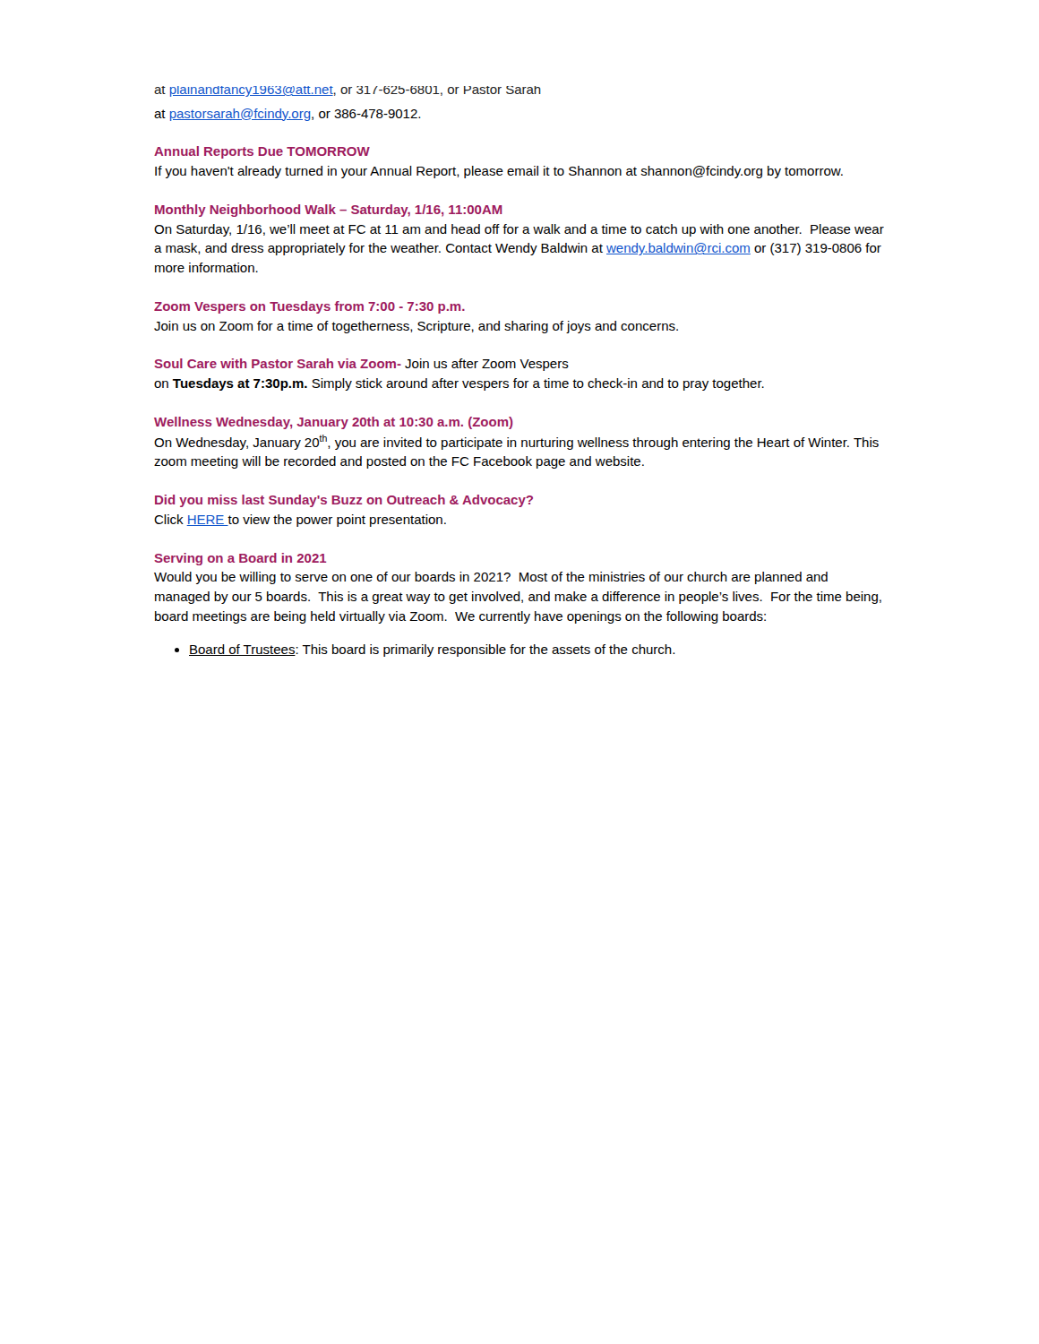at plainandfancy1963@att.net, or 317-625-6801, or Pastor Sarah
at pastorsarah@fcindy.org, or 386-478-9012.
Annual Reports Due TOMORROW
If you haven't already turned in your Annual Report, please email it to Shannon at shannon@fcindy.org by tomorrow.
Monthly Neighborhood Walk – Saturday, 1/16, 11:00AM
On Saturday, 1/16, we’ll meet at FC at 11 am and head off for a walk and a time to catch up with one another. Please wear a mask, and dress appropriately for the weather. Contact Wendy Baldwin at wendy.baldwin@rci.com or (317) 319-0806 for more information.
Zoom Vespers on Tuesdays from 7:00 - 7:30 p.m.
Join us on Zoom for a time of togetherness, Scripture, and sharing of joys and concerns.
Soul Care with Pastor Sarah via Zoom- Join us after Zoom Vespers
on Tuesdays at 7:30p.m. Simply stick around after vespers for a time to check-in and to pray together.
Wellness Wednesday, January 20th at 10:30 a.m. (Zoom)
On Wednesday, January 20th, you are invited to participate in nurturing wellness through entering the Heart of Winter. This zoom meeting will be recorded and posted on the FC Facebook page and website.
Did you miss last Sunday's Buzz on Outreach & Advocacy?
Click HERE to view the power point presentation.
Serving on a Board in 2021
Would you be willing to serve on one of our boards in 2021? Most of the ministries of our church are planned and managed by our 5 boards. This is a great way to get involved, and make a difference in people’s lives. For the time being, board meetings are being held virtually via Zoom. We currently have openings on the following boards:
Board of Trustees: This board is primarily responsible for the assets of the church.